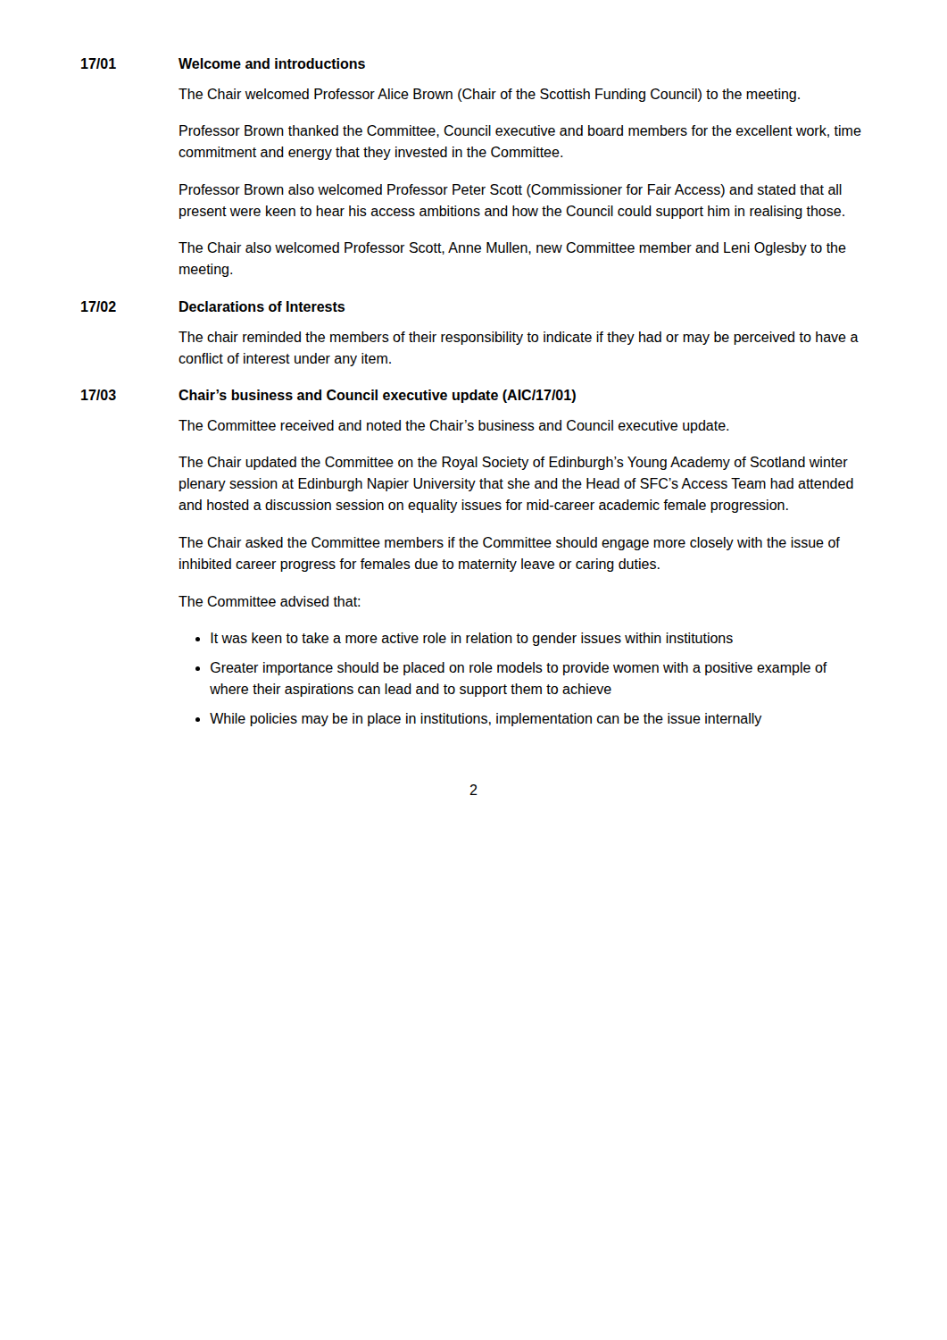17/01
Welcome and introductions
The Chair welcomed Professor Alice Brown (Chair of the Scottish Funding Council) to the meeting.
Professor Brown thanked the Committee, Council executive and board members for the excellent work, time commitment and energy that they invested in the Committee.
Professor Brown also welcomed Professor Peter Scott (Commissioner for Fair Access) and stated that all present were keen to hear his access ambitions and how the Council could support him in realising those.
The Chair also welcomed Professor Scott, Anne Mullen, new Committee member and Leni Oglesby to the meeting.
17/02
Declarations of Interests
The chair reminded the members of their responsibility to indicate if they had or may be perceived to have a conflict of interest under any item.
17/03
Chair’s business and Council executive update (AIC/17/01)
The Committee received and noted the Chair’s business and Council executive update.
The Chair updated the Committee on the Royal Society of Edinburgh’s Young Academy of Scotland winter plenary session at Edinburgh Napier University that she and the Head of SFC’s Access Team had attended and hosted a discussion session on equality issues for mid-career academic female progression.
The Chair asked the Committee members if the Committee should engage more closely with the issue of inhibited career progress for females due to maternity leave or caring duties.
The Committee advised that:
It was keen to take a more active role in relation to gender issues within institutions
Greater importance should be placed on role models to provide women with a positive example of where their aspirations can lead and to support them to achieve
While policies may be in place in institutions, implementation can be the issue internally
2